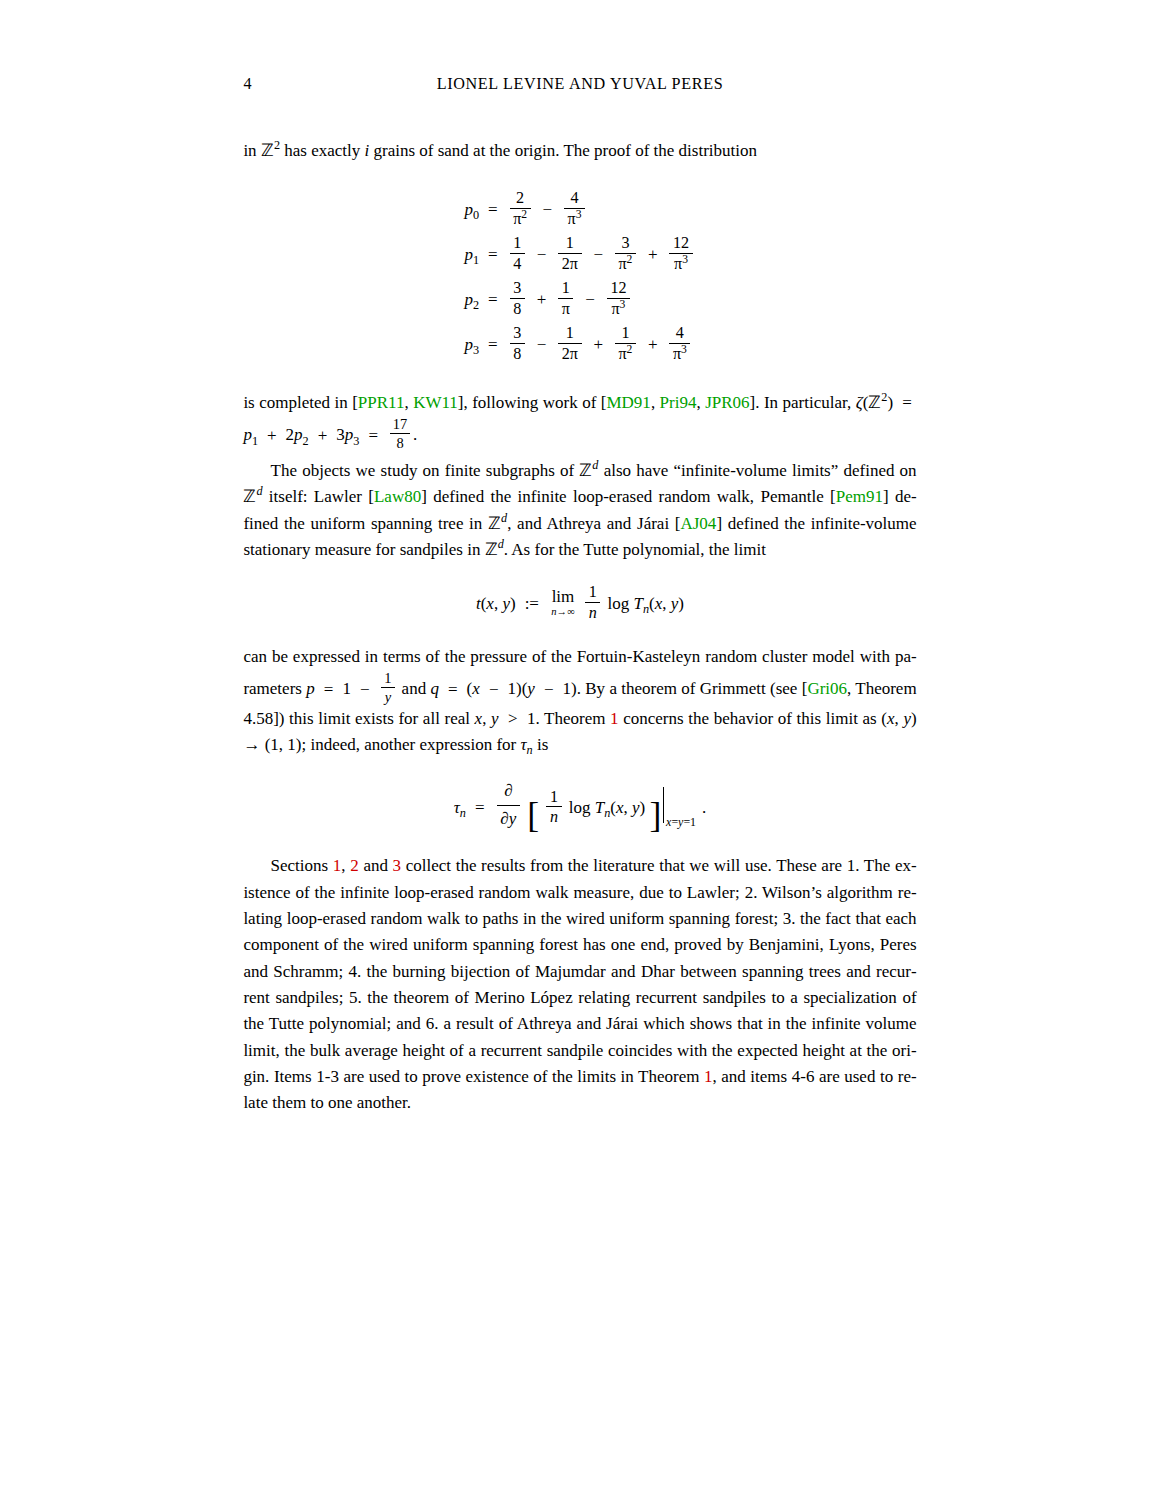4 LIONEL LEVINE AND YUVAL PERES
in ℤ2 has exactly i grains of sand at the origin. The proof of the distribution
p0 = 2 π2 − 4 π3 p1 = 14 − 12π − 3 π2 + 12 π3 p2 = 38 + 1 π − 12 π3 p3 = 38 − 12π + 1 π2 + 4 π3
is completed in [PPR11, KW11], following work of [MD91, Pri94, JPR06]. In particular, ζ(ℤ2) = p1 + 2p2 + 3p3 = 178.
The objects we study on finite subgraphs of ℤd also have “infinite-volume limits” defined on ℤd itself: Lawler [Law80] defined the infinite loop-erased random walk, Pemantle [Pem91] defined the uniform spanning tree in ℤd, and Athreya and Járai [AJ04] defined the infinite-volume stationary measure for sandpiles in ℤd. As for the Tutte polynomial, the limit
t(x, y) := lim n→∞ 1 n log Tn(x, y)
can be expressed in terms of the pressure of the Fortuin-Kasteleyn random cluster model with parameters p = 1 − 1 y and q = (x − 1)(y − 1). By a theorem of Grimmett (see [Gri06, Theorem 4.58]) this limit exists for all real x, y > 1. Theorem 1 concerns the behavior of this limit as (x, y) → (1, 1); indeed, another expression for τn is
τn = ∂∂y [ 1 n log Tn(x, y) ] x=y=1.
Sections 1, 2 and 3 collect the results from the literature that we will use. These are 1. The existence of the infinite loop-erased random walk measure, due to Lawler; 2. Wilson’s algorithm relating loop-erased random walk to paths in the wired uniform spanning forest; 3. the fact that each component of the wired uniform spanning forest has one end, proved by Benjamini, Lyons, Peres and Schramm; 4. the burning bijection of Majumdar and Dhar between spanning trees and recurrent sandpiles; 5. the theorem of Merino López relating recurrent sandpiles to a specialization of the Tutte polynomial; and 6. a result of Athreya and Járai which shows that in the infinite volume limit, the bulk average height of a recurrent sandpile coincides with the expected height at the origin. Items 1-3 are used to prove existence of the limits in Theorem 1, and items 4-6 are used to relate them to one another.